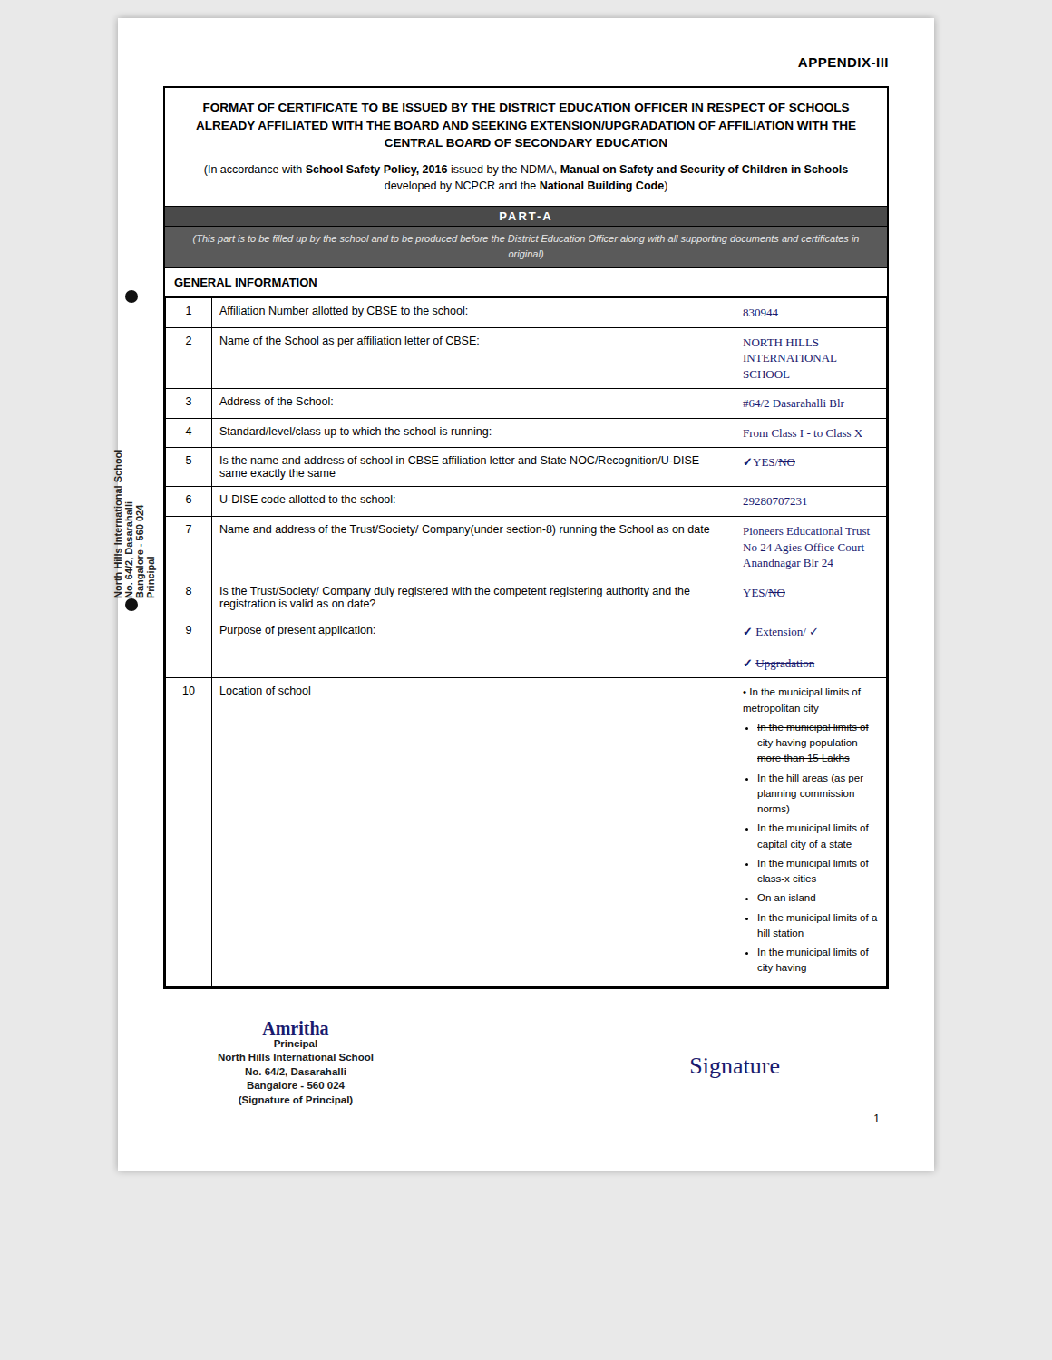APPENDIX-III
Format of certificate to be issued by the District Education Officer in respect of schools already affiliated with the Board and seeking extension/upgradation of affiliation with the Central Board of Secondary Education
(In accordance with School Safety Policy, 2016 issued by the NDMA, Manual on Safety and Security of Children in Schools developed by NCPCR and the National Building Code)
PART-A
(This part is to be filled up by the school and to be produced before the District Education Officer along with all supporting documents and certificates in original)
GENERAL INFORMATION
| 1 | Affiliation Number allotted by CBSE to the school: | 830944 |
| 2 | Name of the School as per affiliation letter of CBSE: | NORTH HILLS INTERNATIONAL SCHOOL |
| 3 | Address of the School: | #64/2 Dasarahalli Blr |
| 4 | Standard/level/class up to which the school is running: | From Class I - to Class X |
| 5 | Is the name and address of school in CBSE affiliation letter and State NOC/Recognition/U-DISE same exactly the same | ✓ YES/ NO |
| 6 | U-DISE code allotted to the school: | 29280707231 |
| 7 | Name and address of the Trust/Society/ Company(under section-8) running the School as on date | Pioneers Educational Trust No 24 Agies Office Court Anandnagar Blr 24 |
| 8 | Is the Trust/Society/ Company duly registered with the competent registering authority and the registration is valid as on date? | YES/ NO |
| 9 | Purpose of present application: | ✓ Extension/ ✓ ✓ Upgradation |
| 10 | Location of school | In the municipal limits of metropolitan city In the municipal limits of city having population more than 15 Lakhs In the hill areas (as per planning commission norms) In the municipal limits of capital city of a state In the municipal limits of class-x cities On an island In the municipal limits of a hill station In the municipal limits of city having |
North Hills International School No. 64/2, Dasarahalli Bangalore - 560 024 Principal
Amritha Principal
North Hills International School
No. 64/2, Dasarahalli
Bangalore - 560 024
(Signature of Principal)
Signature
1